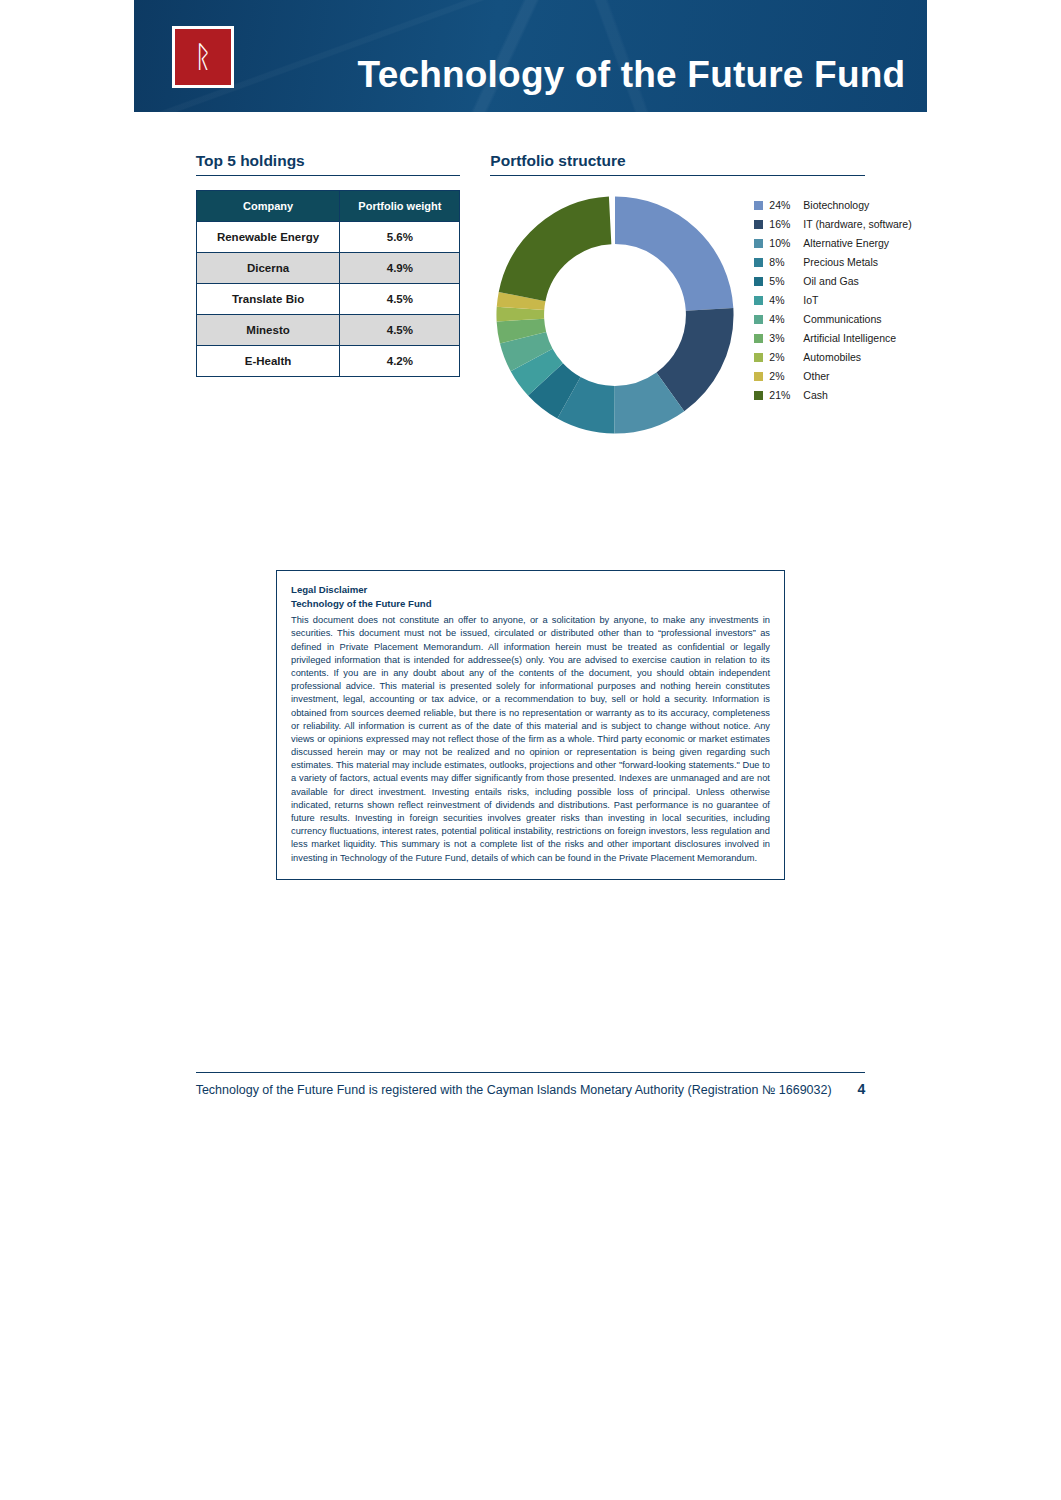ᚱ
Technology of the Future Fund
Top 5 holdings
| Company | Portfolio weight |
| --- | --- |
| Renewable Energy | 5.6% |
| Dicerna | 4.9% |
| Translate Bio | 4.5% |
| Minesto | 4.5% |
| E-Health | 4.2% |
Portfolio structure
24% Biotechnology
16% IT (hardware, software)
10% Alternative Energy
8% Precious Metals
5% Oil and Gas
4% IoT
4% Communications
3% Artificial Intelligence
2% Automobiles
2% Other
21% Cash
Legal Disclaimer
Technology of the Future Fund
This document does not constitute an offer to anyone, or a solicitation by anyone, to make any investments in securities. This document must not be issued, circulated or distributed other than to “professional investors” as defined in Private Placement Memorandum. All information herein must be treated as confidential or legally privileged information that is intended for addressee(s) only. You are advised to exercise caution in relation to its contents. If you are in any doubt about any of the contents of the document, you should obtain independent professional advice. This material is presented solely for informational purposes and nothing herein constitutes investment, legal, accounting or tax advice, or a recommendation to buy, sell or hold a security. Information is obtained from sources deemed reliable, but there is no representation or warranty as to its accuracy, completeness or reliability. All information is current as of the date of this material and is subject to change without notice. Any views or opinions expressed may not reflect those of the firm as a whole. Third party economic or market estimates discussed herein may or may not be realized and no opinion or representation is being given regarding such estimates. This material may include estimates, outlooks, projections and other "forward-looking statements." Due to a variety of factors, actual events may differ significantly from those presented. Indexes are unmanaged and are not available for direct investment. Investing entails risks, including possible loss of principal. Unless otherwise indicated, returns shown reflect reinvestment of dividends and distributions. Past performance is no guarantee of future results. Investing in foreign securities involves greater risks than investing in local securities, including currency fluctuations, interest rates, potential political instability, restrictions on foreign investors, less regulation and less market liquidity. This summary is not a complete list of the risks and other important disclosures involved in investing in Technology of the Future Fund, details of which can be found in the Private Placement Memorandum.
Technology of the Future Fund is registered with the Cayman Islands Monetary Authority (Registration № 1669032)
4